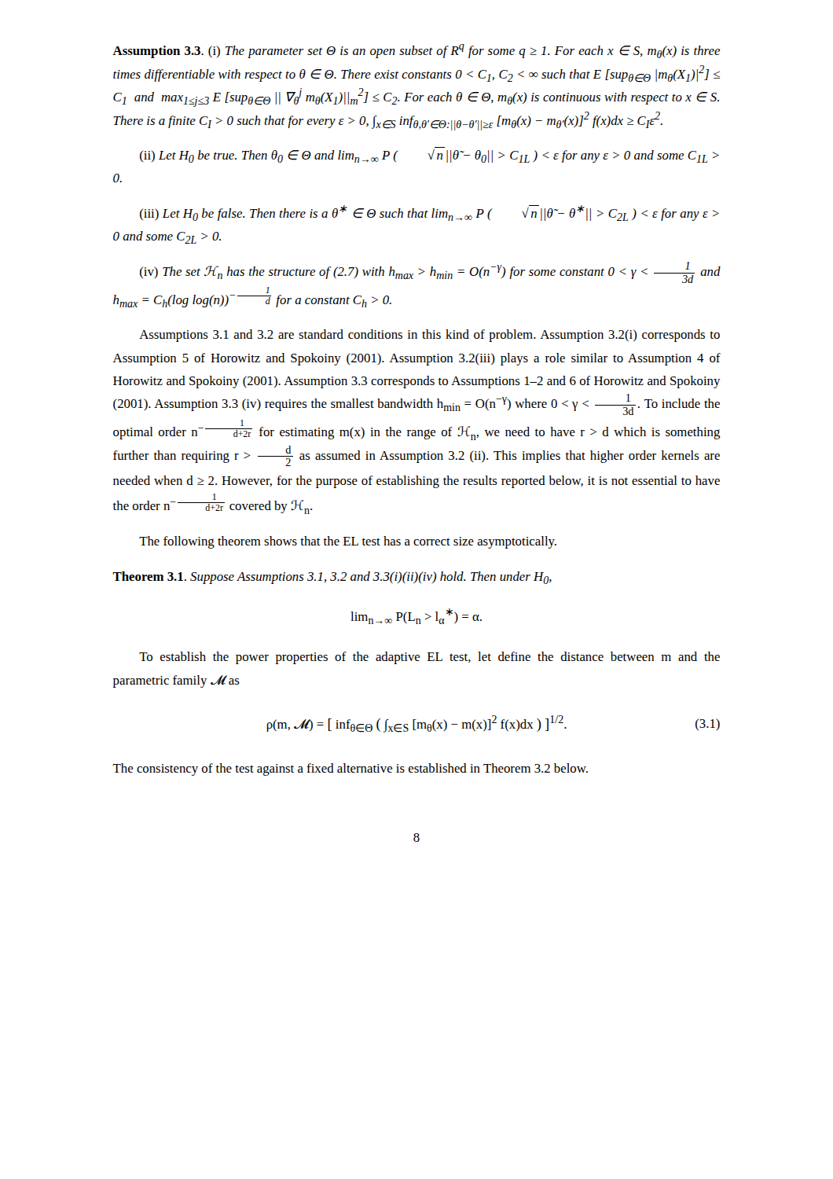Assumption 3.3. (i) The parameter set Θ is an open subset of Rq for some q ≥ 1. For each x ∈ S, mθ(x) is three times differentiable with respect to θ ∈ Θ. There exist constants 0 < C1, C2 < ∞ such that E [supθ∈Θ |mθ(X1)|2] ≤ C1 and max1≤j≤3 E [supθ∈Θ || ∇θj mθ(X1)||m2] ≤ C2. For each θ ∈ Θ, mθ(x) is continuous with respect to x ∈ S. There is a finite CI > 0 such that for every ε > 0, ∫x∈S infθ,θ′∈Θ:||θ−θ′||≥ε [mθ(x) − mθ′(x)]2 f(x)dx ≥ CIε2.
(ii) Let H0 be true. Then θ0 ∈ Θ and limn→∞ P ( √n||θ̃ − θ0|| > C1L ) < ε for any ε > 0 and some C1L > 0.
(iii) Let H0 be false. Then there is a θ∗ ∈ Θ such that limn→∞ P ( √n||θ̃ − θ∗|| > C2L ) < ε for any ε > 0 and some C2L > 0.
(iv) The set ℋn has the structure of (2.7) with hmax > hmin = O(n−γ) for some constant 0 < γ < 13d and hmax = Ch(log log(n))−1 d for a constant Ch > 0.
Assumptions 3.1 and 3.2 are standard conditions in this kind of problem. Assumption 3.2(i) corresponds to Assumption 5 of Horowitz and Spokoiny (2001). Assumption 3.2(iii) plays a role similar to Assumption 4 of Horowitz and Spokoiny (2001). Assumption 3.3 corresponds to Assumptions 1–2 and 6 of Horowitz and Spokoiny (2001). Assumption 3.3 (iv) requires the smallest bandwidth hmin = O(n−γ) where 0 < γ < 13d. To include the optimal order n−1 d+2r for estimating m(x) in the range of ℋn, we need to have r > d which is something further than requiring r > d 2 as assumed in Assumption 3.2 (ii). This implies that higher order kernels are needed when d ≥ 2. However, for the purpose of establishing the results reported below, it is not essential to have the order n−1 d+2r covered by ℋn.
The following theorem shows that the EL test has a correct size asymptotically.
Theorem 3.1. Suppose Assumptions 3.1, 3.2 and 3.3(i)(ii)(iv) hold. Then under H0,
limn→∞ P(Ln > lα∗) = α.
To establish the power properties of the adaptive EL test, let define the distance between m and the parametric family 𝓜 as
ρ(m, 𝓜) = [ infθ∈Θ ( ∫x∈S [mθ(x) − m(x)]2 f(x)dx ) ]1/2. (3.1)
The consistency of the test against a fixed alternative is established in Theorem 3.2 below.
8